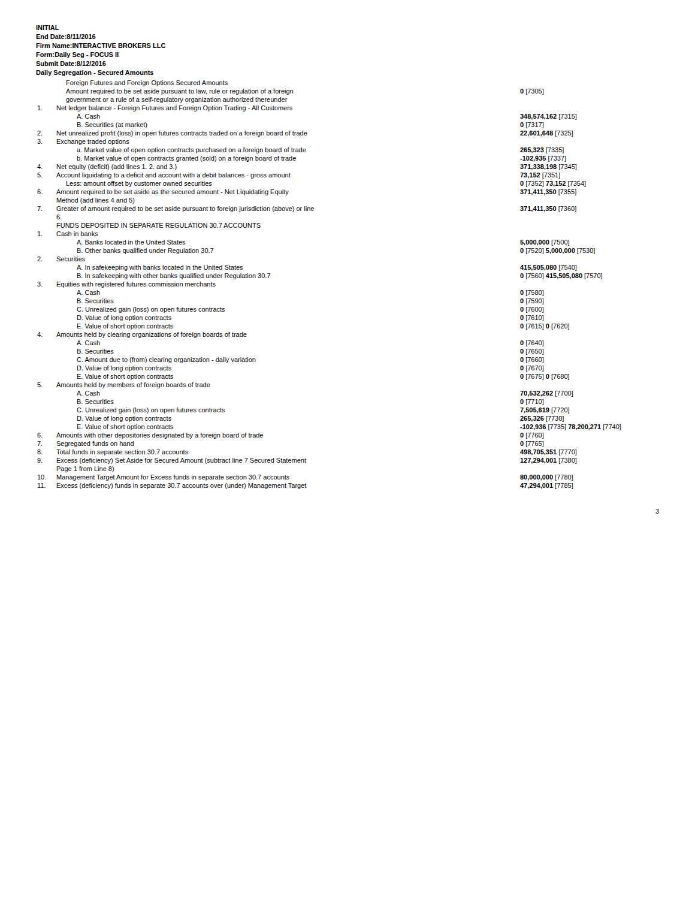INITIAL
End Date:8/11/2016
Firm Name:INTERACTIVE BROKERS LLC
Form:Daily Seg - FOCUS II
Submit Date:8/12/2016
Daily Segregation - Secured Amounts
| | Foreign Futures and Foreign Options Secured Amounts | |
| | Amount required to be set aside pursuant to law, rule or regulation of a foreign | 0 [7305] |
| | government or a rule of a self-regulatory organization authorized thereunder | |
| 1. | Net ledger balance - Foreign Futures and Foreign Option Trading - All Customers | |
| | A. Cash | 348,574,162 [7315] |
| | B. Securities (at market) | 0 [7317] |
| 2. | Net unrealized profit (loss) in open futures contracts traded on a foreign board of trade | 22,601,648 [7325] |
| 3. | Exchange traded options | |
| | a. Market value of open option contracts purchased on a foreign board of trade | 265,323 [7335] |
| | b. Market value of open contracts granted (sold) on a foreign board of trade | -102,935 [7337] |
| 4. | Net equity (deficit) (add lines 1. 2. and 3.) | 371,338,198 [7345] |
| 5. | Account liquidating to a deficit and account with a debit balances - gross amount | 73,152 [7351] |
| | Less: amount offset by customer owned securities | 0 [7352] 73,152 [7354] |
| 6. | Amount required to be set aside as the secured amount - Net Liquidating Equity | 371,411,350 [7355] |
| | Method (add lines 4 and 5) | |
| 7. | Greater of amount required to be set aside pursuant to foreign jurisdiction (above) or line | 371,411,350 [7360] |
| | 6. | |
| | FUNDS DEPOSITED IN SEPARATE REGULATION 30.7 ACCOUNTS | |
| 1. | Cash in banks | |
| | A. Banks located in the United States | 5,000,000 [7500] |
| | B. Other banks qualified under Regulation 30.7 | 0 [7520] 5,000,000 [7530] |
| 2. | Securities | |
| | A. In safekeeping with banks located in the United States | 415,505,080 [7540] |
| | B. In safekeeping with other banks qualified under Regulation 30.7 | 0 [7560] 415,505,080 [7570] |
| 3. | Equities with registered futures commission merchants | |
| | A. Cash | 0 [7580] |
| | B. Securities | 0 [7590] |
| | C. Unrealized gain (loss) on open futures contracts | 0 [7600] |
| | D. Value of long option contracts | 0 [7610] |
| | E. Value of short option contracts | 0 [7615] 0 [7620] |
| 4. | Amounts held by clearing organizations of foreign boards of trade | |
| | A. Cash | 0 [7640] |
| | B. Securities | 0 [7650] |
| | C. Amount due to (from) clearing organization - daily variation | 0 [7660] |
| | D. Value of long option contracts | 0 [7670] |
| | E. Value of short option contracts | 0 [7675] 0 [7680] |
| 5. | Amounts held by members of foreign boards of trade | |
| | A. Cash | 70,532,262 [7700] |
| | B. Securities | 0 [7710] |
| | C. Unrealized gain (loss) on open futures contracts | 7,505,619 [7720] |
| | D. Value of long option contracts | 265,326 [7730] |
| | E. Value of short option contracts | -102,936 [7735] 78,200,271 [7740] |
| 6. | Amounts with other depositories designated by a foreign board of trade | 0 [7760] |
| 7. | Segregated funds on hand | 0 [7765] |
| 8. | Total funds in separate section 30.7 accounts | 498,705,351 [7770] |
| 9. | Excess (deficiency) Set Aside for Secured Amount (subtract line 7 Secured Statement | 127,294,001 [7380] |
| | Page 1 from Line 8) | |
| 10. | Management Target Amount for Excess funds in separate section 30.7 accounts | 80,000,000 [7780] |
| 11. | Excess (deficiency) funds in separate 30.7 accounts over (under) Management Target | 47,294,001 [7785] |
3